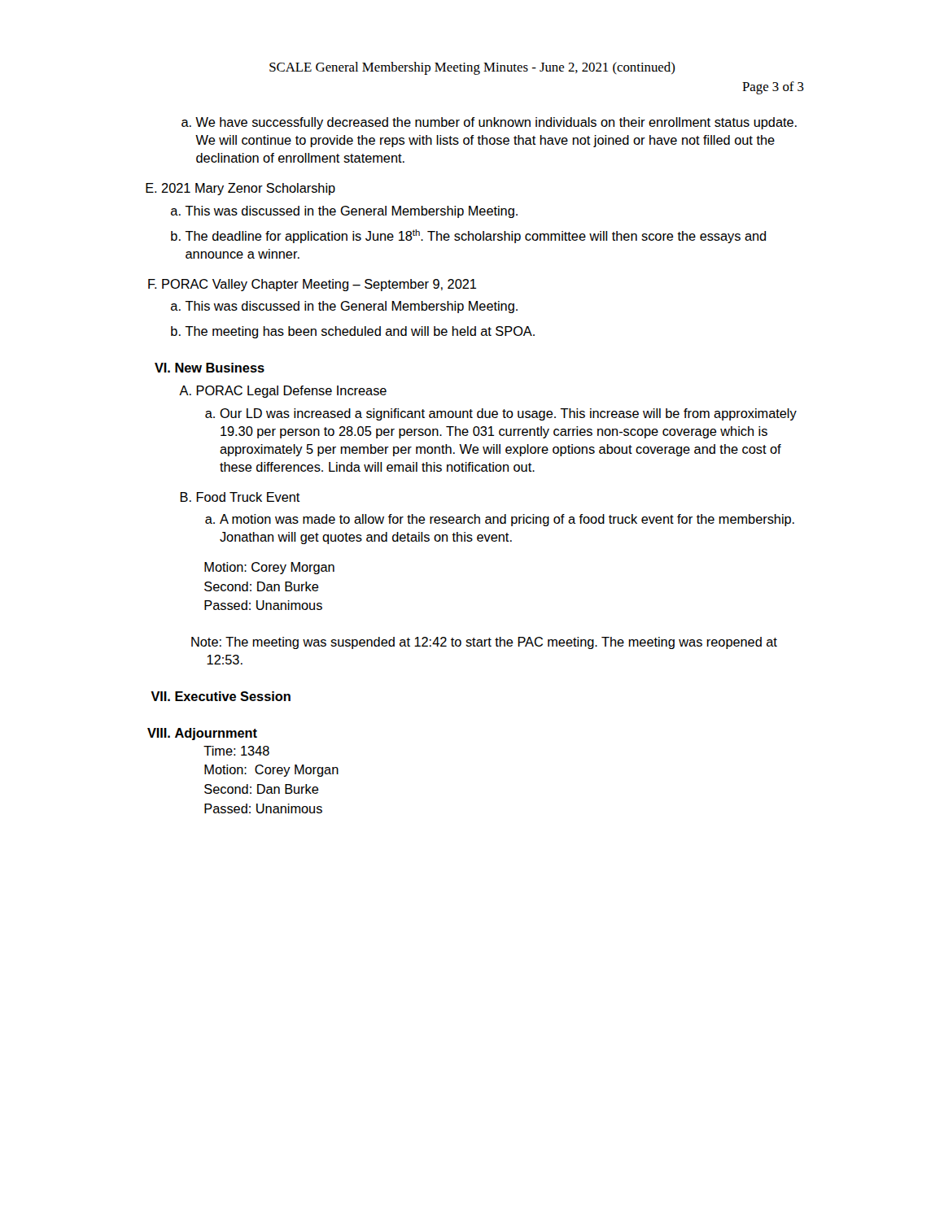SCALE General Membership Meeting Minutes - June 2, 2021 (continued) Page 3 of 3
We have successfully decreased the number of unknown individuals on their enrollment status update. We will continue to provide the reps with lists of those that have not joined or have not filled out the declination of enrollment statement.
2021 Mary Zenor Scholarship
This was discussed in the General Membership Meeting.
The deadline for application is June 18th. The scholarship committee will then score the essays and announce a winner.
PORAC Valley Chapter Meeting – September 9, 2021
This was discussed in the General Membership Meeting.
The meeting has been scheduled and will be held at SPOA.
New Business
PORAC Legal Defense Increase
Our LD was increased a significant amount due to usage. This increase will be from approximately 19.30 per person to 28.05 per person. The 031 currently carries non-scope coverage which is approximately 5 per member per month. We will explore options about coverage and the cost of these differences. Linda will email this notification out.
Food Truck Event
A motion was made to allow for the research and pricing of a food truck event for the membership. Jonathan will get quotes and details on this event.
Motion: Corey Morgan
Second: Dan Burke
Passed: Unanimous
Note: The meeting was suspended at 12:42 to start the PAC meeting. The meeting was reopened at 12:53.
Executive Session
Adjournment
Time: 1348
Motion: Corey Morgan
Second: Dan Burke
Passed: Unanimous